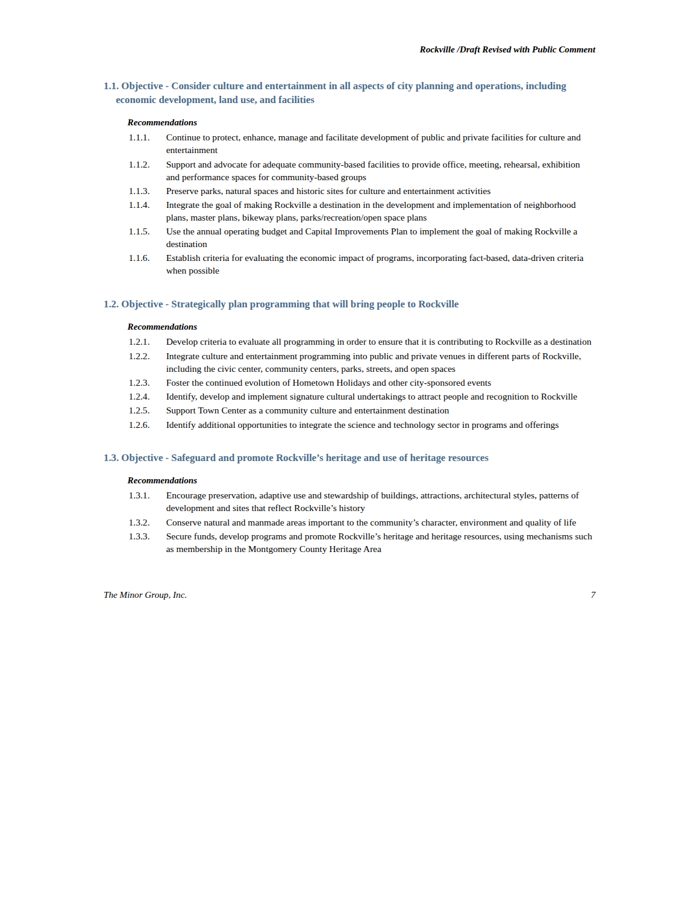Rockville /Draft Revised with Public Comment
1.1. Objective - Consider culture and entertainment in all aspects of city planning and operations, including economic development, land use, and facilities
Recommendations
| 1.1.1. | Continue to protect, enhance, manage and facilitate development of public and private facilities for culture and entertainment |
| 1.1.2. | Support and advocate for adequate community-based facilities to provide office, meeting, rehearsal, exhibition and performance spaces for community-based groups |
| 1.1.3. | Preserve parks, natural spaces and historic sites for culture and entertainment activities |
| 1.1.4. | Integrate the goal of making Rockville a destination in the development and implementation of neighborhood plans, master plans, bikeway plans, parks/recreation/open space plans |
| 1.1.5. | Use the annual operating budget and Capital Improvements Plan to implement the goal of making Rockville a destination |
| 1.1.6. | Establish criteria for evaluating the economic impact of programs, incorporating fact-based, data-driven criteria when possible |
1.2. Objective - Strategically plan programming that will bring people to Rockville
Recommendations
| 1.2.1. | Develop criteria to evaluate all programming in order to ensure that it is contributing to Rockville as a destination |
| 1.2.2. | Integrate culture and entertainment programming into public and private venues in different parts of Rockville, including the civic center, community centers, parks, streets, and open spaces |
| 1.2.3. | Foster the continued evolution of Hometown Holidays and other city-sponsored events |
| 1.2.4. | Identify, develop and implement signature cultural undertakings to attract people and recognition to Rockville |
| 1.2.5. | Support Town Center as a community culture and entertainment destination |
| 1.2.6. | Identify additional opportunities to integrate the science and technology sector in programs and offerings |
1.3. Objective - Safeguard and promote Rockville’s heritage and use of heritage resources
Recommendations
| 1.3.1. | Encourage preservation, adaptive use and stewardship of buildings, attractions, architectural styles, patterns of development and sites that reflect Rockville’s history |
| 1.3.2. | Conserve natural and manmade areas important to the community’s character, environment and quality of life |
| 1.3.3. | Secure funds, develop programs and promote Rockville’s heritage and heritage resources, using mechanisms such as membership in the Montgomery County Heritage Area |
The Minor Group, Inc. 7